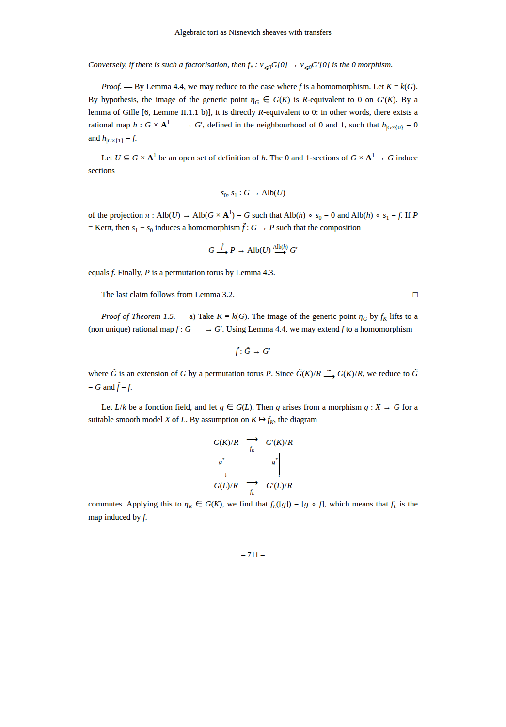Algebraic tori as Nisnevich sheaves with transfers
Conversely, if there is such a factorisation, then f* : ν⩽0G[0] → ν⩽0G′[0] is the 0 morphism.
Proof. — By Lemma 4.4, we may reduce to the case where f is a homomorphism. Let K = k(G). By hypothesis, the image of the generic point ηG ∈ G(K) is R-equivalent to 0 on G′(K). By a lemma of Gille [6, Lemme II.1.1 b)], it is directly R-equivalent to 0: in other words, there exists a rational map h : G × A1 −−−→ G′, defined in the neighbourhood of 0 and 1, such that h|G×{0} = 0 and h|G×{1} = f.
Let U ⊆ G × A1 be an open set of definition of h. The 0 and 1-sections of G × A1 → G induce sections
s0, s1 : G → Alb(U)
of the projection π : Alb(U) → Alb(G × A1) = G such that Alb(h) ∘ s0 = 0 and Alb(h) ∘ s1 = f. If P = Kerπ, then s1 − s0 induces a homomorphism f̃ : G → P such that the composition
G f̃⟶ P → Alb(U) Alb(h)⟶ G′
equals f. Finally, P is a permutation torus by Lemma 4.3.
The last claim follows from Lemma 3.2.□
Proof of Theorem 1.5. — a) Take K = k(G). The image of the generic point ηG by fK lifts to a (non unique) rational map f : G −−−→ G′. Using Lemma 4.4, we may extend f to a homomorphism
f̃ : G̃ → G′
where G̃ is an extension of G by a permutation torus P. Since G̃(K)/R ∼⟶ G(K)/R, we reduce to G̃ = G and f̃ = f.
Let L/k be a fonction field, and let g ∈ G(L). Then g arises from a morphism g : X → G for a suitable smooth model X of L. By assumption on K ↦ fK, the diagram
| G ( K ) / R | ⟶ f K | G ′( K ) / R |
| ↓ g * | | ↓ g * |
| G ( L ) / R | ⟶ f L | G ′( L ) / R |
commutes. Applying this to ηK ∈ G(K), we find that fL([g]) = [g ∘ f], which means that fL is the map induced by f.
– 711 –